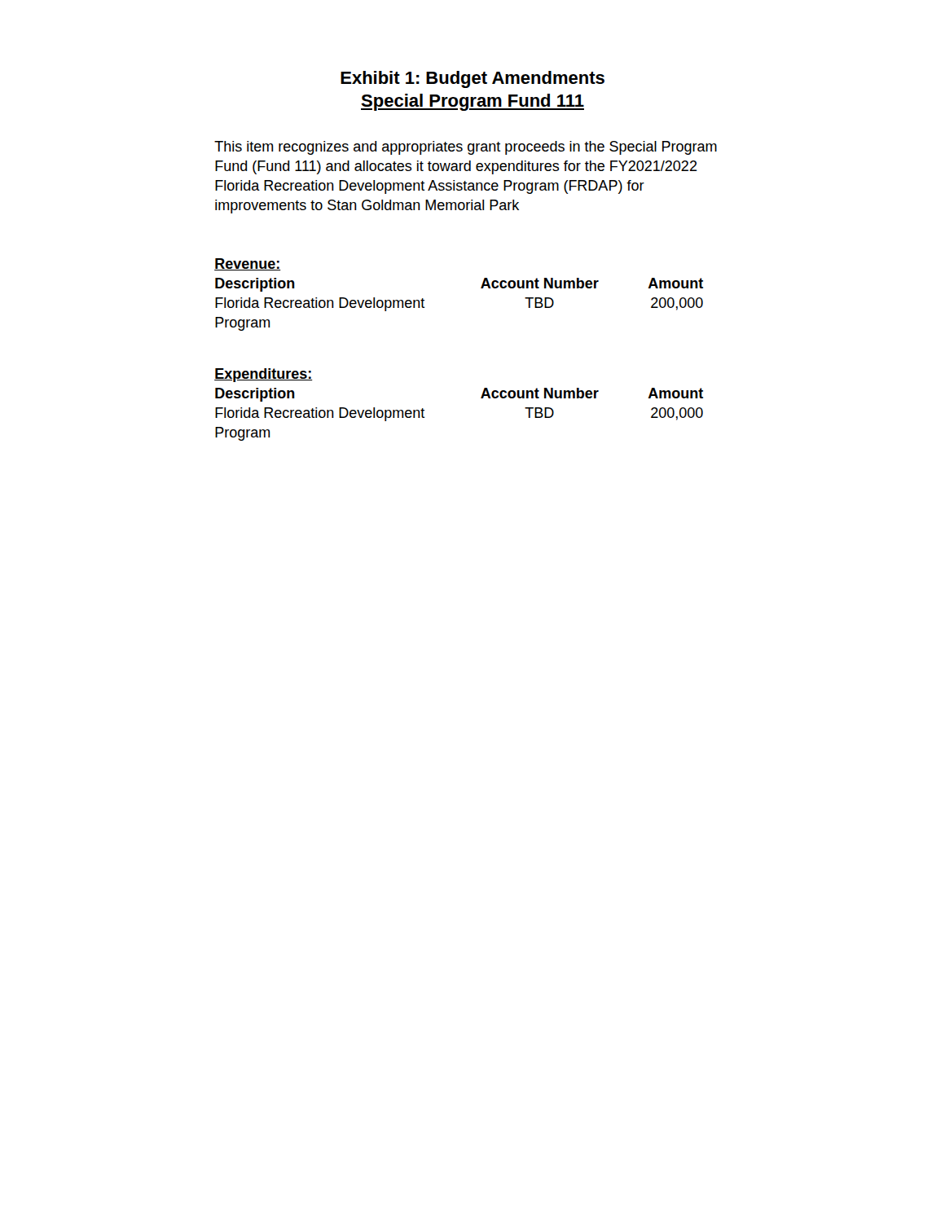Exhibit 1: Budget Amendments Special Program Fund 111
This item recognizes and appropriates grant proceeds in the Special Program Fund (Fund 111) and allocates it toward expenditures for the FY2021/2022 Florida Recreation Development Assistance Program (FRDAP) for improvements to Stan Goldman Memorial Park
Revenue:
| Description | Account Number | Amount |
| --- | --- | --- |
| Florida Recreation Development Program | TBD | 200,000 |
Expenditures:
| Description | Account Number | Amount |
| --- | --- | --- |
| Florida Recreation Development Program | TBD | 200,000 |